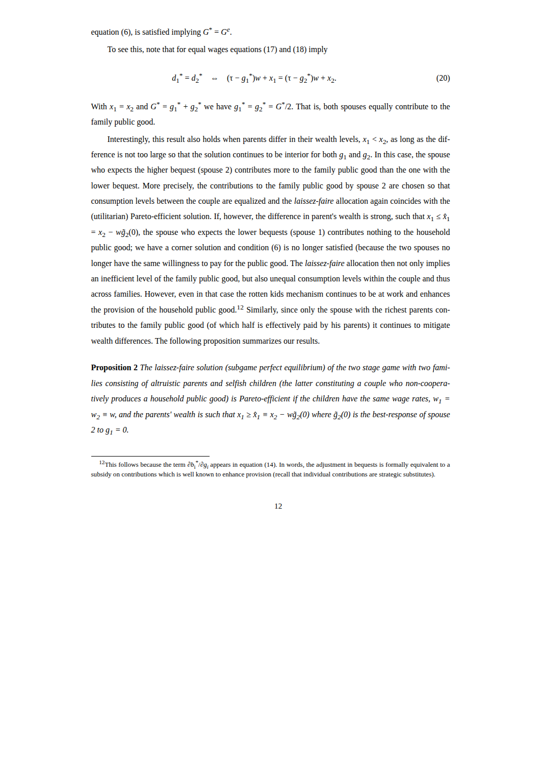equation (6), is satisfied implying G* = Ge.
To see this, note that for equal wages equations (17) and (18) imply
d1* = d2* ⇔ (τ − g1*)w + x1 = (τ − g2*)w + x2.
(20)
With x1 = x2 and G* = g1* + g2* we have g1* = g2* = G*/2. That is, both spouses equally contribute to the family public good.
Interestingly, this result also holds when parents differ in their wealth levels, x1 < x2, as long as the difference is not too large so that the solution continues to be interior for both g1 and g2. In this case, the spouse who expects the higher bequest (spouse 2) contributes more to the family public good than the one with the lower bequest. More precisely, the contributions to the family public good by spouse 2 are chosen so that consumption levels between the couple are equalized and the laissez-faire allocation again coincides with the (utilitarian) Pareto-efficient solution. If, however, the difference in parent's wealth is strong, such that x1 ≤ x̂1 = x2 − wg̃2(0), the spouse who expects the lower bequests (spouse 1) contributes nothing to the household public good; we have a corner solution and condition (6) is no longer satisfied (because the two spouses no longer have the same willingness to pay for the public good. The laissez-faire allocation then not only implies an inefficient level of the family public good, but also unequal consumption levels within the couple and thus across families. However, even in that case the rotten kids mechanism continues to be at work and enhances the provision of the household public good.12 Similarly, since only the spouse with the richest parents contributes to the family public good (of which half is effectively paid by his parents) it continues to mitigate wealth differences. The following proposition summarizes our results.
Proposition 2 The laissez-faire solution (subgame perfect equilibrium) of the two stage game with two families consisting of altruistic parents and selfish children (the latter constituting a couple who non-cooperatively produces a household public good) is Pareto-efficient if the children have the same wage rates, w1 = w2 ≡ w, and the parents' wealth is such that x1 ≥ x̂1 ≡ x2 − wg̃2(0) where g̃2(0) is the best-response of spouse 2 to g1 = 0.
12This follows because the term ∂bi*/∂gi appears in equation (14). In words, the adjustment in bequests is formally equivalent to a subsidy on contributions which is well known to enhance provision (recall that individual contributions are strategic substitutes).
12